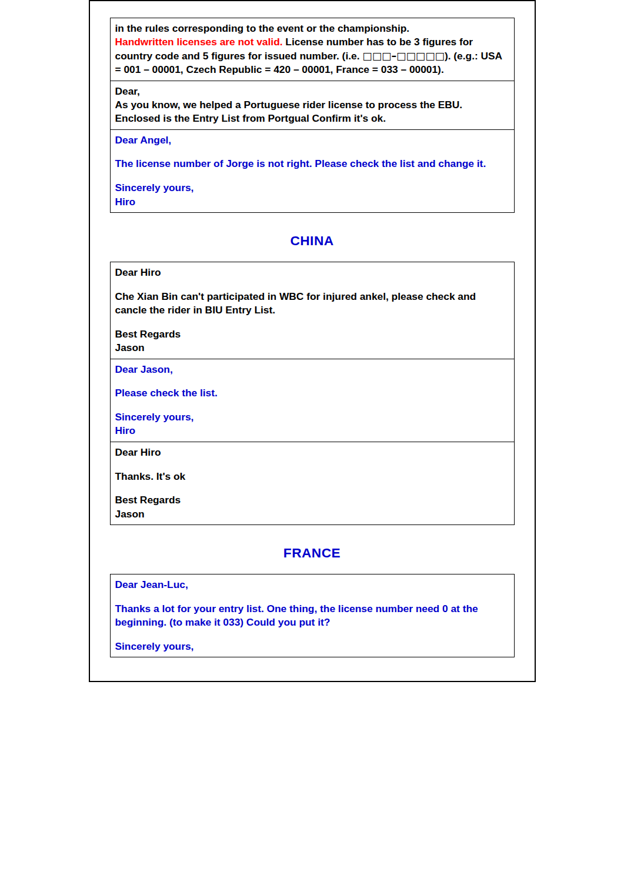in the rules corresponding to the event or the championship.
Handwritten licenses are not valid. License number has to be 3 figures for country code and 5 figures for issued number. (i.e. □□□–□□□□□). (e.g.: USA = 001 – 00001, Czech Republic = 420 – 00001, France = 033 – 00001).
Dear,
As you know, we helped a Portuguese rider license to process the EBU. Enclosed is the Entry List from Portgual Confirm it's ok.
Dear Angel,
The license number of Jorge is not right. Please check the list and change it.
Sincerely yours,
Hiro
CHINA
Dear Hiro
Che Xian Bin can't participated in WBC for injured ankel, please check and cancle the rider in BIU Entry List.
Best Regards
Jason
Dear Jason,
Please check the list.
Sincerely yours,
Hiro
Dear Hiro
Thanks. It's ok
Best Regards
Jason
FRANCE
Dear Jean-Luc,
Thanks a lot for your entry list. One thing, the license number need 0 at the beginning. (to make it 033) Could you put it?
Sincerely yours,